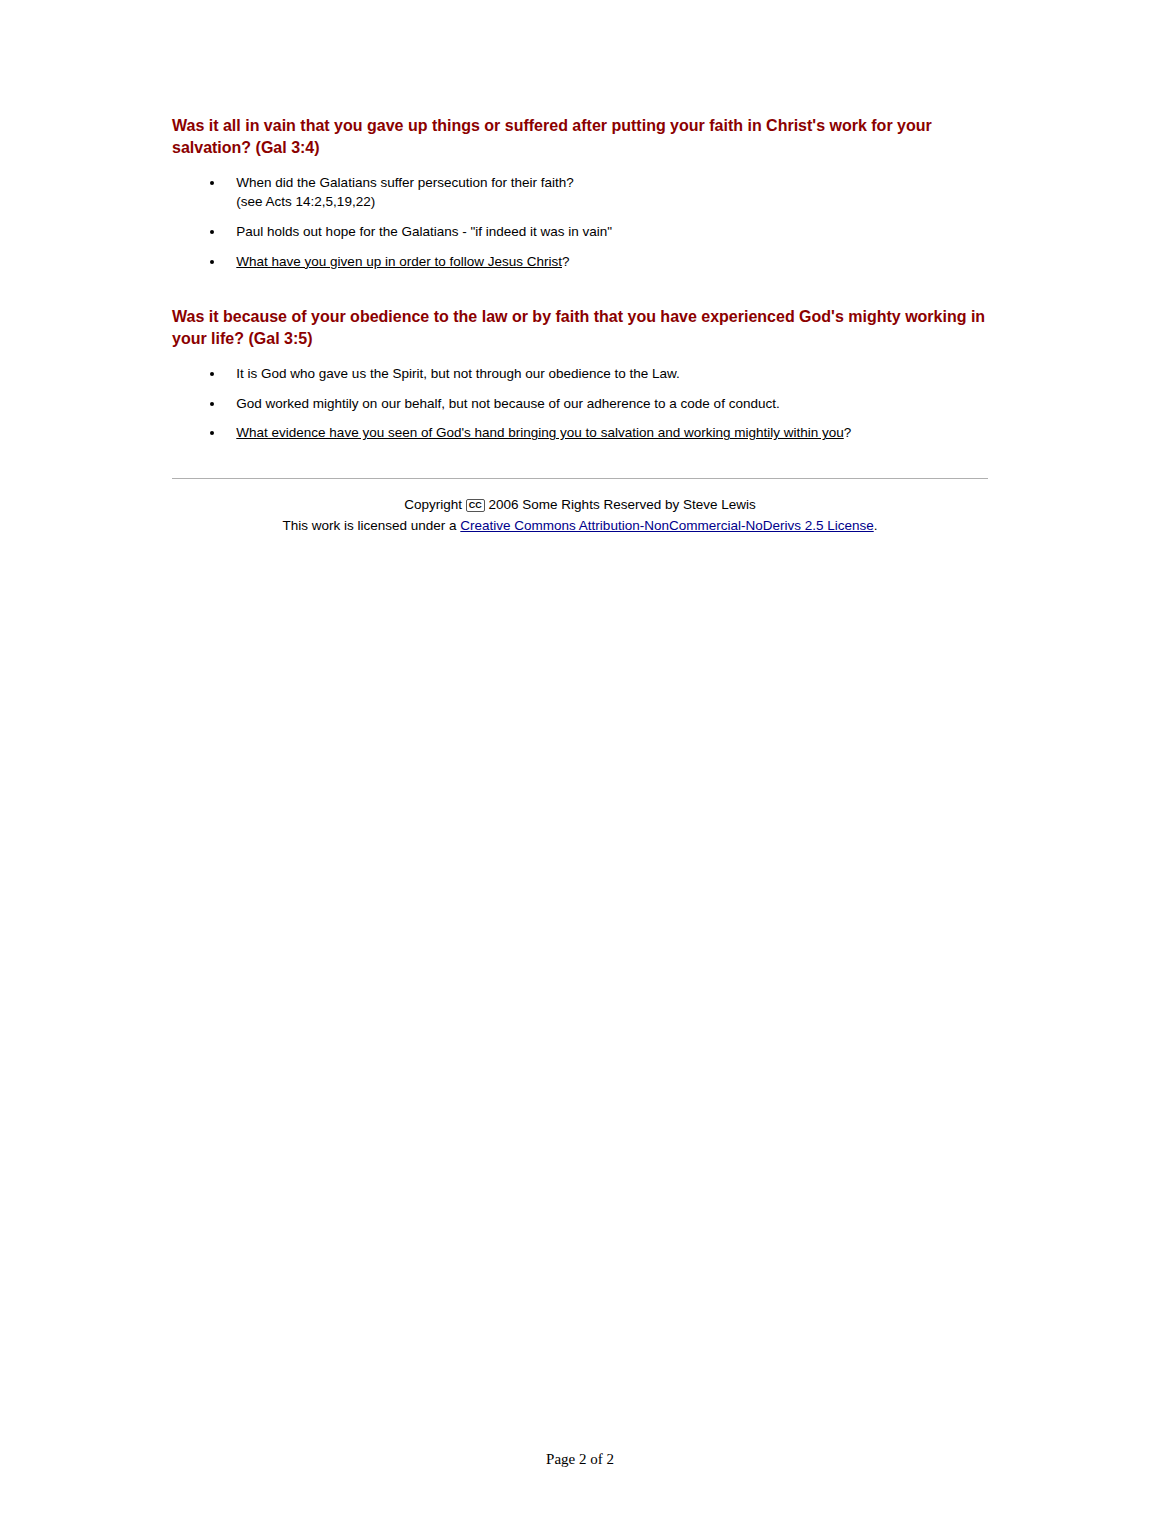Was it all in vain that you gave up things or suffered after putting your faith in Christ's work for your salvation? (Gal 3:4)
When did the Galatians suffer persecution for their faith?
(see Acts 14:2,5,19,22)
Paul holds out hope for the Galatians - "if indeed it was in vain"
What have you given up in order to follow Jesus Christ?
Was it because of your obedience to the law or by faith that you have experienced God's mighty working in your life? (Gal 3:5)
It is God who gave us the Spirit, but not through our obedience to the Law.
God worked mightily on our behalf, but not because of our adherence to a code of conduct.
What evidence have you seen of God's hand bringing you to salvation and working mightily within you?
Copyright CC 2006 Some Rights Reserved by Steve Lewis
This work is licensed under a Creative Commons Attribution-NonCommercial-NoDerivs 2.5 License.
Page 2 of 2